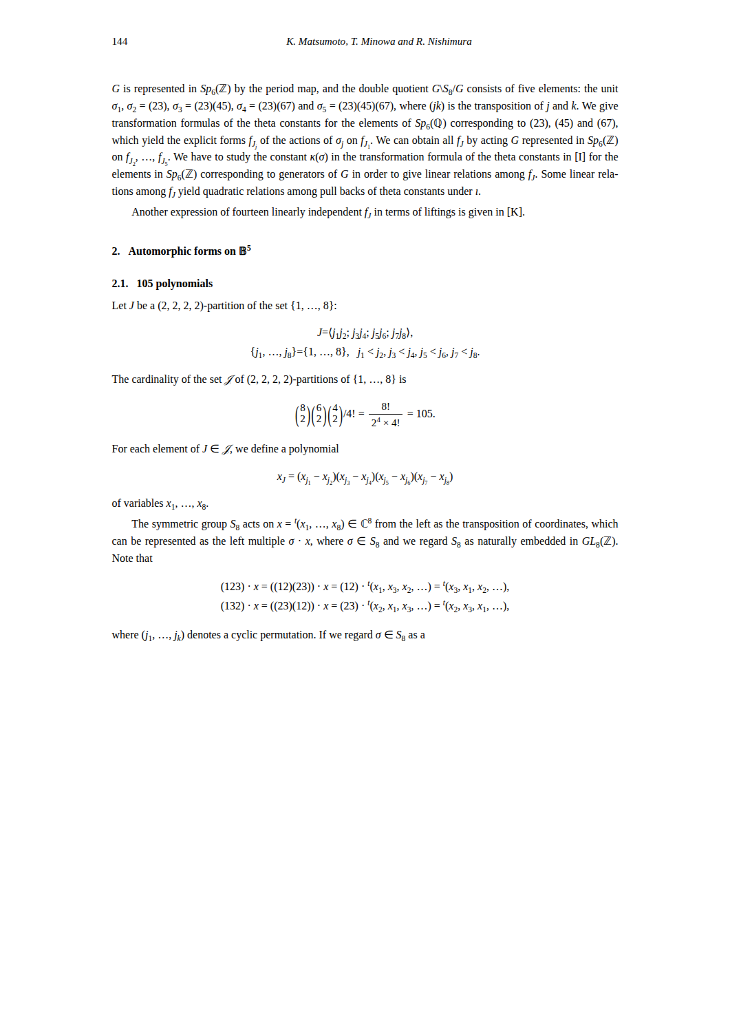144 K. Matsumoto, T. Minowa and R. Nishimura
G is represented in Sp6(ℤ) by the period map, and the double quotient G\S8/G consists of five elements: the unit σ1, σ2 = (23), σ3 = (23)(45), σ4 = (23)(67) and σ5 = (23)(45)(67), where (jk) is the transposition of j and k. We give transformation formulas of the theta constants for the elements of Sp6(ℚ) corresponding to (23), (45) and (67), which yield the explicit forms fJj of the actions of σj on fJ1. We can obtain all fJ by acting G represented in Sp6(ℤ) on fJ2, …, fJ5. We have to study the constant κ(σ) in the transformation formula of the theta constants in [I] for the elements in Sp6(ℤ) corresponding to generators of G in order to give linear relations among fJ. Some linear relations among fJ yield quadratic relations among pull backs of theta constants under ı.
Another expression of fourteen linearly independent fJ in terms of liftings is given in [K].
2. Automorphic forms on 𝔹5
2.1. 105 polynomials
Let J be a (2, 2, 2, 2)-partition of the set {1, …, 8}:
J=⟨j1j2; j3j4; j5j6; j7j8⟩, {j1, …, j8}={1, …, 8}, j1 < j2, j3 < j4, j5 < j6, j7 < j8.
The cardinality of the set 𝒥 of (2, 2, 2, 2)-partitions of {1, …, 8} is
826242/4! = 8!24 × 4! = 105.
For each element of J ∈ 𝒥, we define a polynomial
xJ = (xj1 − xj2)(xj3 − xj4)(xj5 − xj6)(xj7 − xj8)
of variables x1, …, x8.
The symmetric group S8 acts on x = t(x1, …, x8) ∈ ℂ8 from the left as the transposition of coordinates, which can be represented as the left multiple σ · x, where σ ∈ S8 and we regard S8 as naturally embedded in GL8(ℤ). Note that
(123) · x = ((12)(23)) · x = (12) · t(x1, x3, x2, …) = t(x3, x1, x2, …),
(132) · x = ((23)(12)) · x = (23) · t(x2, x1, x3, …) = t(x2, x3, x1, …),
where (j1, …, jk) denotes a cyclic permutation. If we regard σ ∈ S8 as a